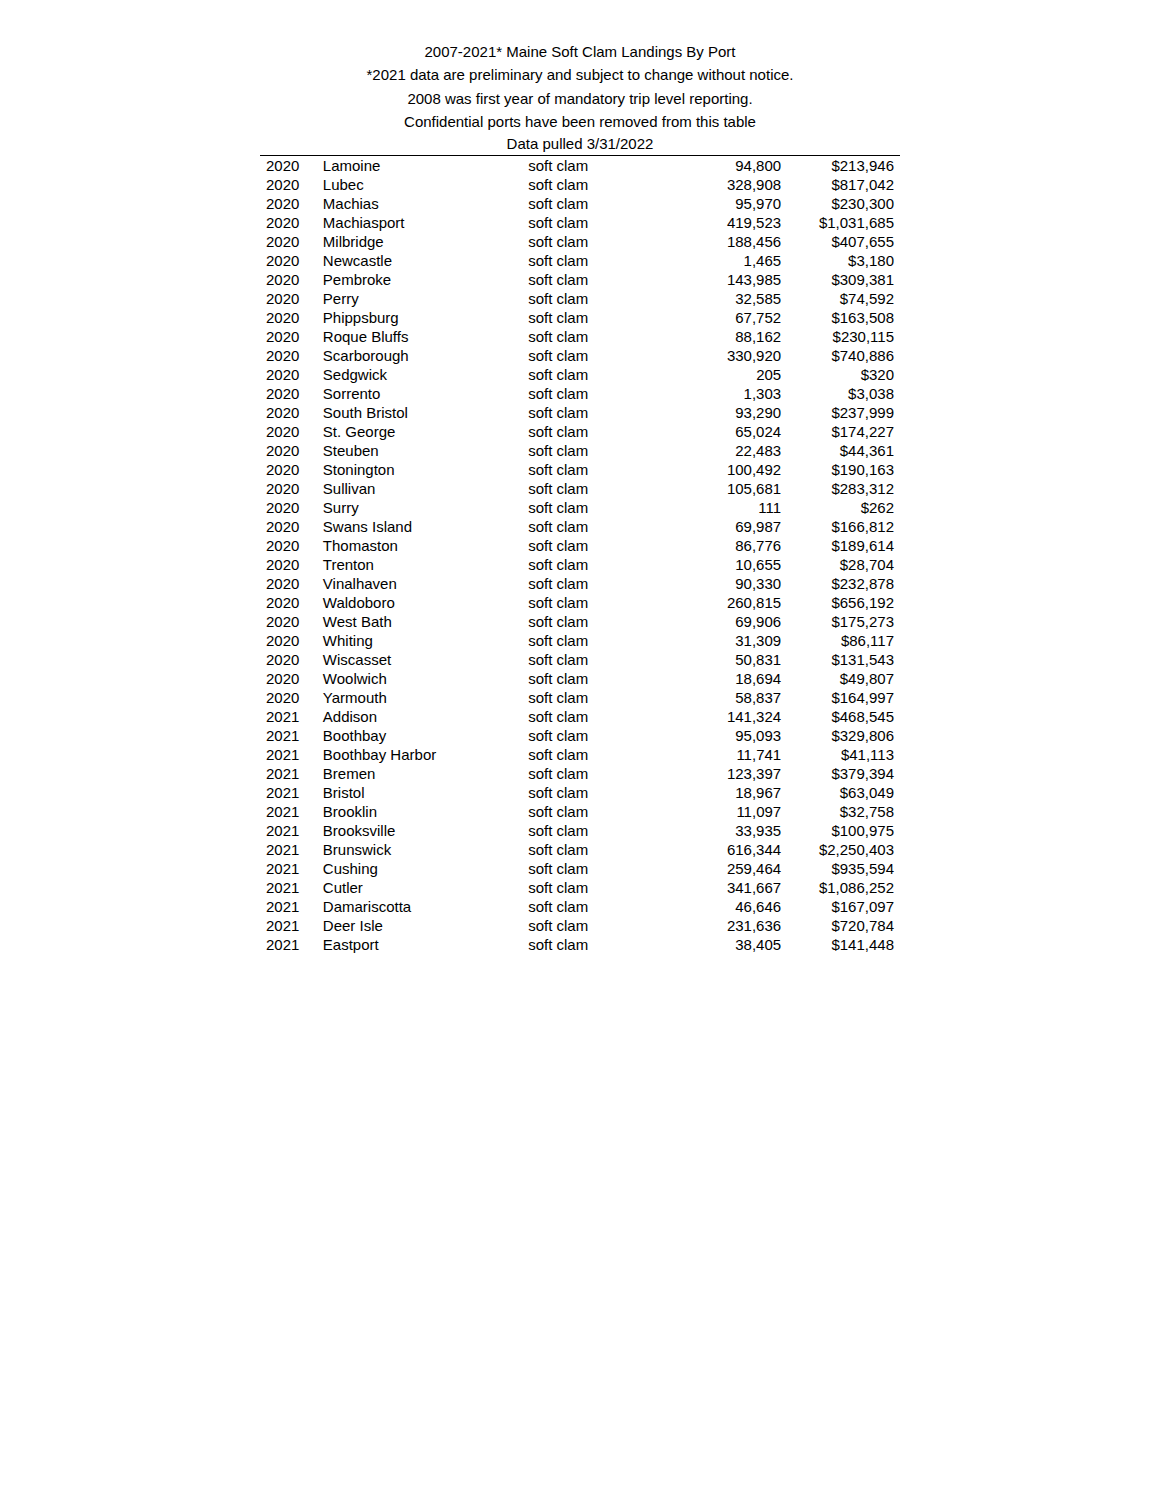2007-2021* Maine Soft Clam Landings By Port
*2021 data are preliminary and subject to change without notice.
2008 was first year of mandatory trip level reporting.
Confidential ports have been removed from this table
| Data pulled 3/31/2022 |
| --- |
| 2020 | Lamoine | soft clam | 94,800 | $213,946 |
| 2020 | Lubec | soft clam | 328,908 | $817,042 |
| 2020 | Machias | soft clam | 95,970 | $230,300 |
| 2020 | Machiasport | soft clam | 419,523 | $1,031,685 |
| 2020 | Milbridge | soft clam | 188,456 | $407,655 |
| 2020 | Newcastle | soft clam | 1,465 | $3,180 |
| 2020 | Pembroke | soft clam | 143,985 | $309,381 |
| 2020 | Perry | soft clam | 32,585 | $74,592 |
| 2020 | Phippsburg | soft clam | 67,752 | $163,508 |
| 2020 | Roque Bluffs | soft clam | 88,162 | $230,115 |
| 2020 | Scarborough | soft clam | 330,920 | $740,886 |
| 2020 | Sedgwick | soft clam | 205 | $320 |
| 2020 | Sorrento | soft clam | 1,303 | $3,038 |
| 2020 | South Bristol | soft clam | 93,290 | $237,999 |
| 2020 | St. George | soft clam | 65,024 | $174,227 |
| 2020 | Steuben | soft clam | 22,483 | $44,361 |
| 2020 | Stonington | soft clam | 100,492 | $190,163 |
| 2020 | Sullivan | soft clam | 105,681 | $283,312 |
| 2020 | Surry | soft clam | 111 | $262 |
| 2020 | Swans Island | soft clam | 69,987 | $166,812 |
| 2020 | Thomaston | soft clam | 86,776 | $189,614 |
| 2020 | Trenton | soft clam | 10,655 | $28,704 |
| 2020 | Vinalhaven | soft clam | 90,330 | $232,878 |
| 2020 | Waldoboro | soft clam | 260,815 | $656,192 |
| 2020 | West Bath | soft clam | 69,906 | $175,273 |
| 2020 | Whiting | soft clam | 31,309 | $86,117 |
| 2020 | Wiscasset | soft clam | 50,831 | $131,543 |
| 2020 | Woolwich | soft clam | 18,694 | $49,807 |
| 2020 | Yarmouth | soft clam | 58,837 | $164,997 |
| 2021 | Addison | soft clam | 141,324 | $468,545 |
| 2021 | Boothbay | soft clam | 95,093 | $329,806 |
| 2021 | Boothbay Harbor | soft clam | 11,741 | $41,113 |
| 2021 | Bremen | soft clam | 123,397 | $379,394 |
| 2021 | Bristol | soft clam | 18,967 | $63,049 |
| 2021 | Brooklin | soft clam | 11,097 | $32,758 |
| 2021 | Brooksville | soft clam | 33,935 | $100,975 |
| 2021 | Brunswick | soft clam | 616,344 | $2,250,403 |
| 2021 | Cushing | soft clam | 259,464 | $935,594 |
| 2021 | Cutler | soft clam | 341,667 | $1,086,252 |
| 2021 | Damariscotta | soft clam | 46,646 | $167,097 |
| 2021 | Deer Isle | soft clam | 231,636 | $720,784 |
| 2021 | Eastport | soft clam | 38,405 | $141,448 |